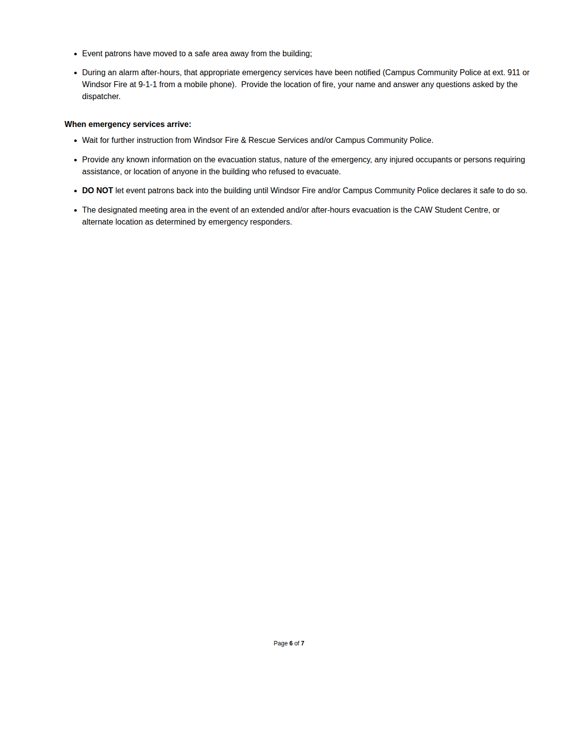Event patrons have moved to a safe area away from the building;
During an alarm after-hours, that appropriate emergency services have been notified (Campus Community Police at ext. 911 or Windsor Fire at 9-1-1 from a mobile phone). Provide the location of fire, your name and answer any questions asked by the dispatcher.
When emergency services arrive:
Wait for further instruction from Windsor Fire & Rescue Services and/or Campus Community Police.
Provide any known information on the evacuation status, nature of the emergency, any injured occupants or persons requiring assistance, or location of anyone in the building who refused to evacuate.
DO NOT let event patrons back into the building until Windsor Fire and/or Campus Community Police declares it safe to do so.
The designated meeting area in the event of an extended and/or after-hours evacuation is the CAW Student Centre, or alternate location as determined by emergency responders.
Page 6 of 7